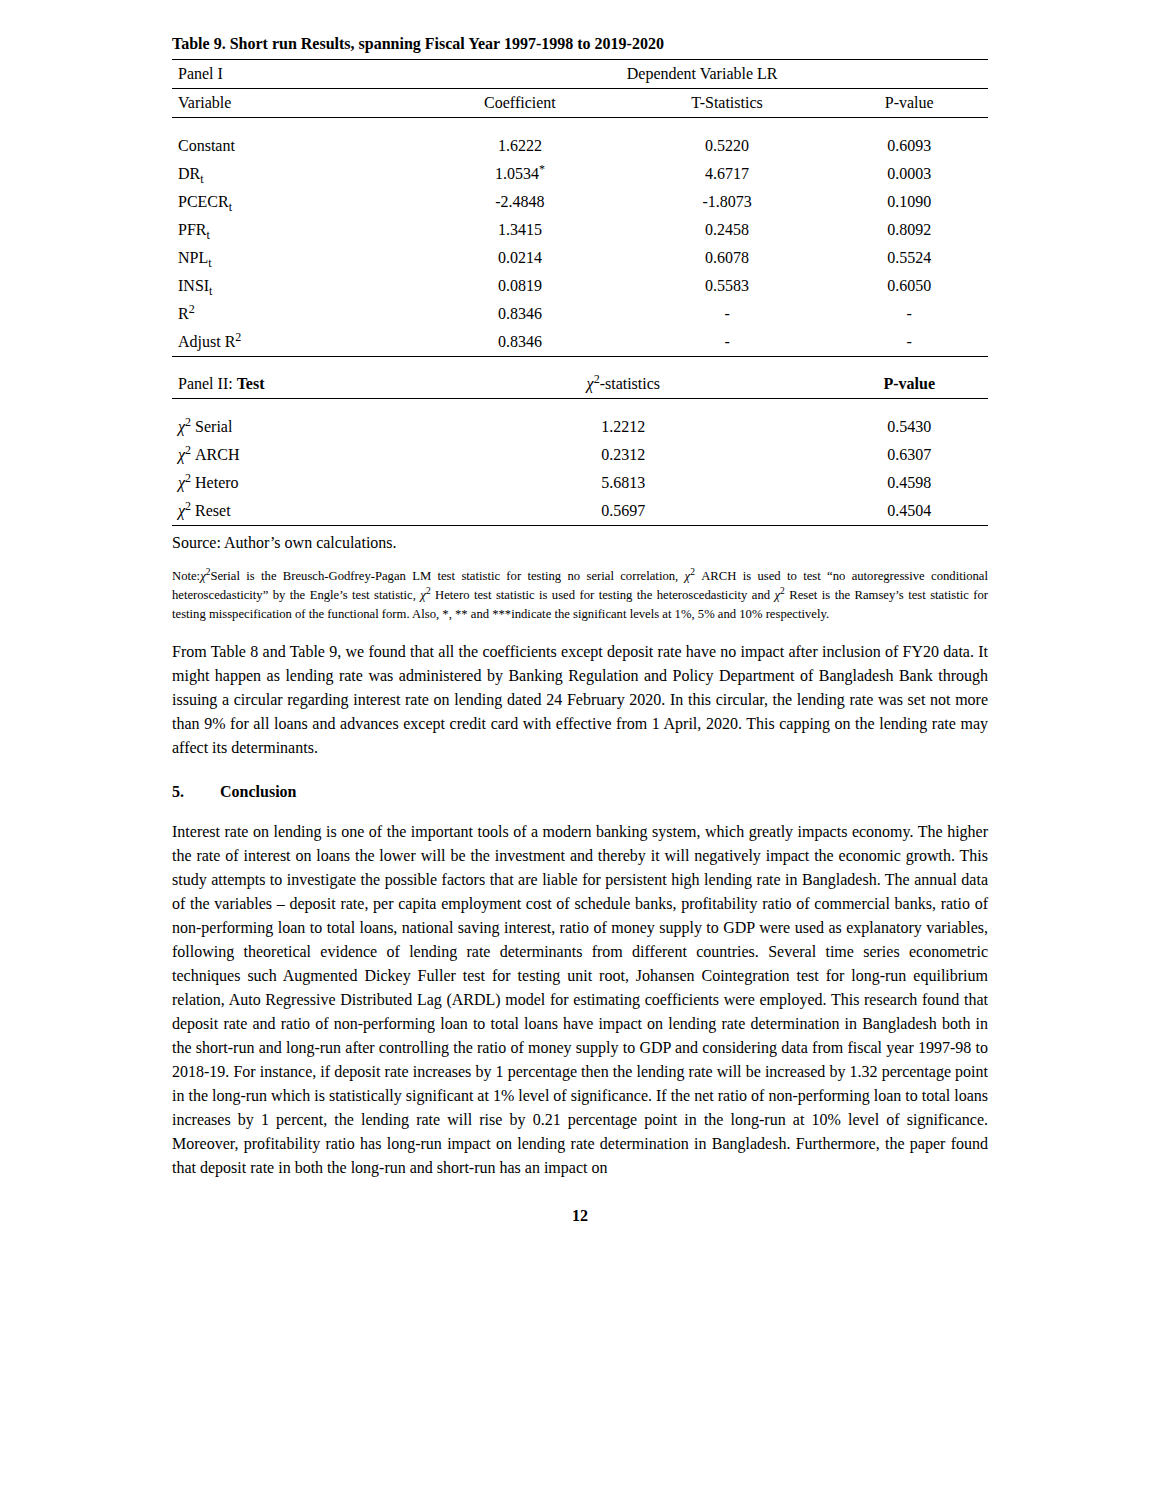Table 9. Short run Results, spanning Fiscal Year 1997-1998 to 2019-2020
| Panel I | Dependent Variable LR |
| Variable | Coefficient | T-Statistics | P-value |
| Constant | 1.6222 | 0.5220 | 0.6093 |
| DR t | 1.0534 * | 4.6717 | 0.0003 |
| PCECR t | -2.4848 | -1.8073 | 0.1090 |
| PFR t | 1.3415 | 0.2458 | 0.8092 |
| NPL t | 0.0214 | 0.6078 | 0.5524 |
| INSI t | 0.0819 | 0.5583 | 0.6050 |
| R 2 | 0.8346 | - | - |
| Adjust R 2 | 0.8346 | - | - |
| Panel II: Test | χ 2 -statistics | P-value |
| χ 2 Serial | 1.2212 | 0.5430 |
| χ 2 ARCH | 0.2312 | 0.6307 |
| χ 2 Hetero | 5.6813 | 0.4598 |
| χ 2 Reset | 0.5697 | 0.4504 |
Source: Author’s own calculations.
Note:χ2Serial is the Breusch-Godfrey-Pagan LM test statistic for testing no serial correlation, χ2 ARCH is used to test “no autoregressive conditional heteroscedasticity” by the Engle’s test statistic, χ2 Hetero test statistic is used for testing the heteroscedasticity and χ2 Reset is the Ramsey’s test statistic for testing misspecification of the functional form. Also, *, ** and ***indicate the significant levels at 1%, 5% and 10% respectively.
From Table 8 and Table 9, we found that all the coefficients except deposit rate have no impact after inclusion of FY20 data. It might happen as lending rate was administered by Banking Regulation and Policy Department of Bangladesh Bank through issuing a circular regarding interest rate on lending dated 24 February 2020. In this circular, the lending rate was set not more than 9% for all loans and advances except credit card with effective from 1 April, 2020. This capping on the lending rate may affect its determinants.
5. Conclusion
Interest rate on lending is one of the important tools of a modern banking system, which greatly impacts economy. The higher the rate of interest on loans the lower will be the investment and thereby it will negatively impact the economic growth. This study attempts to investigate the possible factors that are liable for persistent high lending rate in Bangladesh. The annual data of the variables – deposit rate, per capita employment cost of schedule banks, profitability ratio of commercial banks, ratio of non-performing loan to total loans, national saving interest, ratio of money supply to GDP were used as explanatory variables, following theoretical evidence of lending rate determinants from different countries. Several time series econometric techniques such Augmented Dickey Fuller test for testing unit root, Johansen Cointegration test for long-run equilibrium relation, Auto Regressive Distributed Lag (ARDL) model for estimating coefficients were employed. This research found that deposit rate and ratio of non-performing loan to total loans have impact on lending rate determination in Bangladesh both in the short-run and long-run after controlling the ratio of money supply to GDP and considering data from fiscal year 1997-98 to 2018-19. For instance, if deposit rate increases by 1 percentage then the lending rate will be increased by 1.32 percentage point in the long-run which is statistically significant at 1% level of significance. If the net ratio of non-performing loan to total loans increases by 1 percent, the lending rate will rise by 0.21 percentage point in the long-run at 10% level of significance. Moreover, profitability ratio has long-run impact on lending rate determination in Bangladesh. Furthermore, the paper found that deposit rate in both the long-run and short-run has an impact on
12